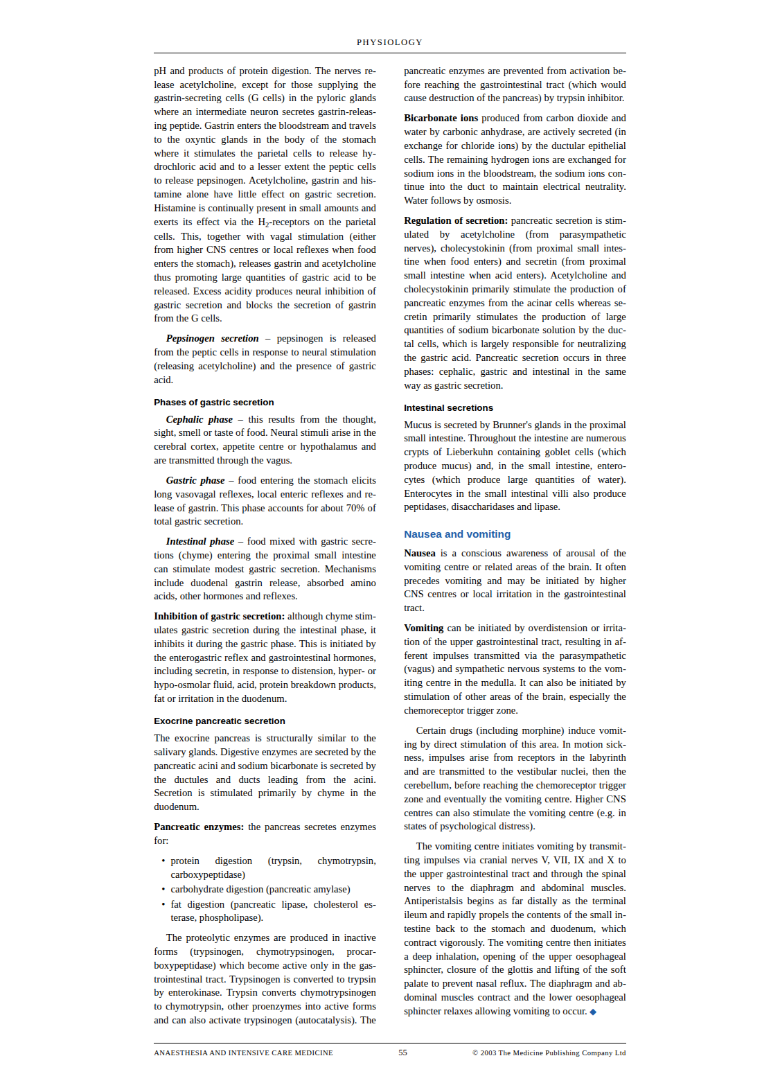PHYSIOLOGY
pH and products of protein digestion. The nerves release acetylcholine, except for those supplying the gastrin-secreting cells (G cells) in the pyloric glands where an intermediate neuron secretes gastrin-releasing peptide. Gastrin enters the bloodstream and travels to the oxyntic glands in the body of the stomach where it stimulates the parietal cells to release hydrochloric acid and to a lesser extent the peptic cells to release pepsinogen. Acetylcholine, gastrin and histamine alone have little effect on gastric secretion. Histamine is continually present in small amounts and exerts its effect via the H2-receptors on the parietal cells. This, together with vagal stimulation (either from higher CNS centres or local reflexes when food enters the stomach), releases gastrin and acetylcholine thus promoting large quantities of gastric acid to be released. Excess acidity produces neural inhibition of gastric secretion and blocks the secretion of gastrin from the G cells.
Pepsinogen secretion – pepsinogen is released from the peptic cells in response to neural stimulation (releasing acetylcholine) and the presence of gastric acid.
Phases of gastric secretion
Cephalic phase – this results from the thought, sight, smell or taste of food. Neural stimuli arise in the cerebral cortex, appetite centre or hypothalamus and are transmitted through the vagus.
Gastric phase – food entering the stomach elicits long vasovagal reflexes, local enteric reflexes and release of gastrin. This phase accounts for about 70% of total gastric secretion.
Intestinal phase – food mixed with gastric secretions (chyme) entering the proximal small intestine can stimulate modest gastric secretion. Mechanisms include duodenal gastrin release, absorbed amino acids, other hormones and reflexes.
Inhibition of gastric secretion: although chyme stimulates gastric secretion during the intestinal phase, it inhibits it during the gastric phase. This is initiated by the enterogastric reflex and gastrointestinal hormones, including secretin, in response to distension, hyper- or hypo-osmolar fluid, acid, protein breakdown products, fat or irritation in the duodenum.
Exocrine pancreatic secretion
The exocrine pancreas is structurally similar to the salivary glands. Digestive enzymes are secreted by the pancreatic acini and sodium bicarbonate is secreted by the ductules and ducts leading from the acini. Secretion is stimulated primarily by chyme in the duodenum.
Pancreatic enzymes: the pancreas secretes enzymes for:
protein digestion (trypsin, chymotrypsin, carboxypeptidase)
carbohydrate digestion (pancreatic amylase)
fat digestion (pancreatic lipase, cholesterol esterase, phospholipase).
The proteolytic enzymes are produced in inactive forms (trypsinogen, chymotrypsinogen, procarboxypeptidase) which become active only in the gastrointestinal tract. Trypsinogen is converted to trypsin by enterokinase. Trypsin converts chymotrypsinogen to chymotrypsin, other proenzymes into active forms and can also activate trypsinogen (autocatalysis). The pancreatic enzymes are prevented from activation before reaching the gastrointestinal tract (which would cause destruction of the pancreas) by trypsin inhibitor.
Bicarbonate ions produced from carbon dioxide and water by carbonic anhydrase, are actively secreted (in exchange for chloride ions) by the ductular epithelial cells. The remaining hydrogen ions are exchanged for sodium ions in the bloodstream, the sodium ions continue into the duct to maintain electrical neutrality. Water follows by osmosis.
Regulation of secretion: pancreatic secretion is stimulated by acetylcholine (from parasympathetic nerves), cholecystokinin (from proximal small intestine when food enters) and secretin (from proximal small intestine when acid enters). Acetylcholine and cholecystokinin primarily stimulate the production of pancreatic enzymes from the acinar cells whereas secretin primarily stimulates the production of large quantities of sodium bicarbonate solution by the ductal cells, which is largely responsible for neutralizing the gastric acid. Pancreatic secretion occurs in three phases: cephalic, gastric and intestinal in the same way as gastric secretion.
Intestinal secretions
Mucus is secreted by Brunner's glands in the proximal small intestine. Throughout the intestine are numerous crypts of Lieberkuhn containing goblet cells (which produce mucus) and, in the small intestine, enterocytes (which produce large quantities of water). Enterocytes in the small intestinal villi also produce peptidases, disaccharidases and lipase.
Nausea and vomiting
Nausea is a conscious awareness of arousal of the vomiting centre or related areas of the brain. It often precedes vomiting and may be initiated by higher CNS centres or local irritation in the gastrointestinal tract.
Vomiting can be initiated by overdistension or irritation of the upper gastrointestinal tract, resulting in afferent impulses transmitted via the parasympathetic (vagus) and sympathetic nervous systems to the vomiting centre in the medulla. It can also be initiated by stimulation of other areas of the brain, especially the chemoreceptor trigger zone.
Certain drugs (including morphine) induce vomiting by direct stimulation of this area. In motion sickness, impulses arise from receptors in the labyrinth and are transmitted to the vestibular nuclei, then the cerebellum, before reaching the chemoreceptor trigger zone and eventually the vomiting centre. Higher CNS centres can also stimulate the vomiting centre (e.g. in states of psychological distress).
The vomiting centre initiates vomiting by transmitting impulses via cranial nerves V, VII, IX and X to the upper gastrointestinal tract and through the spinal nerves to the diaphragm and abdominal muscles. Antiperistalsis begins as far distally as the terminal ileum and rapidly propels the contents of the small intestine back to the stomach and duodenum, which contract vigorously. The vomiting centre then initiates a deep inhalation, opening of the upper oesophageal sphincter, closure of the glottis and lifting of the soft palate to prevent nasal reflux. The diaphragm and abdominal muscles contract and the lower oesophageal sphincter relaxes allowing vomiting to occur. ◆
Anaesthesia and intensive care medicine
55
© 2003 The Medicine Publishing Company Ltd